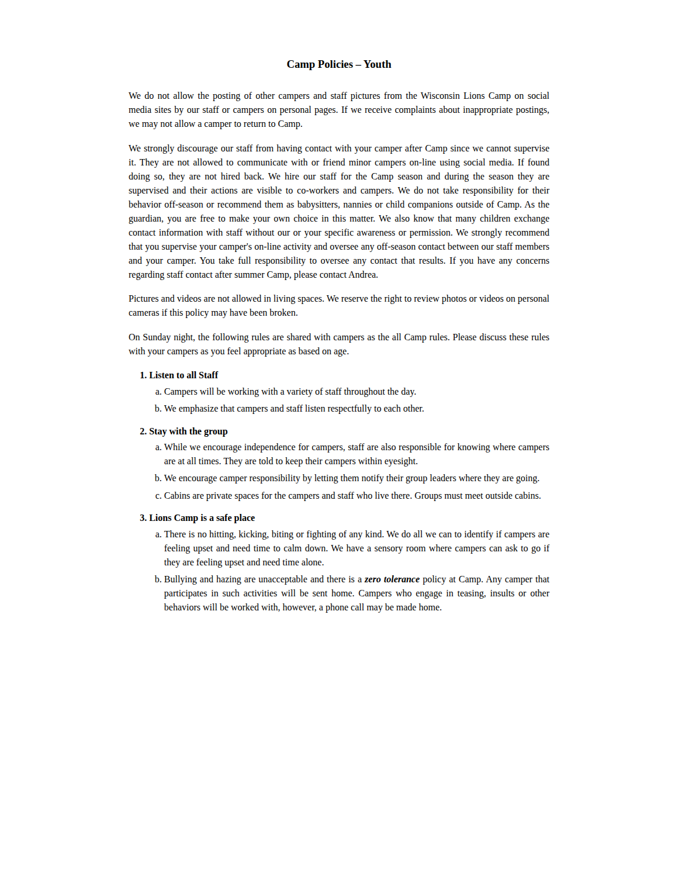Camp Policies – Youth
We do not allow the posting of other campers and staff pictures from the Wisconsin Lions Camp on social media sites by our staff or campers on personal pages. If we receive complaints about inappropriate postings, we may not allow a camper to return to Camp.
We strongly discourage our staff from having contact with your camper after Camp since we cannot supervise it. They are not allowed to communicate with or friend minor campers on-line using social media. If found doing so, they are not hired back. We hire our staff for the Camp season and during the season they are supervised and their actions are visible to co-workers and campers. We do not take responsibility for their behavior off-season or recommend them as babysitters, nannies or child companions outside of Camp. As the guardian, you are free to make your own choice in this matter. We also know that many children exchange contact information with staff without our or your specific awareness or permission. We strongly recommend that you supervise your camper's on-line activity and oversee any off-season contact between our staff members and your camper. You take full responsibility to oversee any contact that results. If you have any concerns regarding staff contact after summer Camp, please contact Andrea.
Pictures and videos are not allowed in living spaces. We reserve the right to review photos or videos on personal cameras if this policy may have been broken.
On Sunday night, the following rules are shared with campers as the all Camp rules. Please discuss these rules with your campers as you feel appropriate as based on age.
Listen to all Staff
Campers will be working with a variety of staff throughout the day.
We emphasize that campers and staff listen respectfully to each other.
Stay with the group
While we encourage independence for campers, staff are also responsible for knowing where campers are at all times. They are told to keep their campers within eyesight.
We encourage camper responsibility by letting them notify their group leaders where they are going.
Cabins are private spaces for the campers and staff who live there. Groups must meet outside cabins.
Lions Camp is a safe place
There is no hitting, kicking, biting or fighting of any kind. We do all we can to identify if campers are feeling upset and need time to calm down. We have a sensory room where campers can ask to go if they are feeling upset and need time alone.
Bullying and hazing are unacceptable and there is a zero tolerance policy at Camp. Any camper that participates in such activities will be sent home. Campers who engage in teasing, insults or other behaviors will be worked with, however, a phone call may be made home.